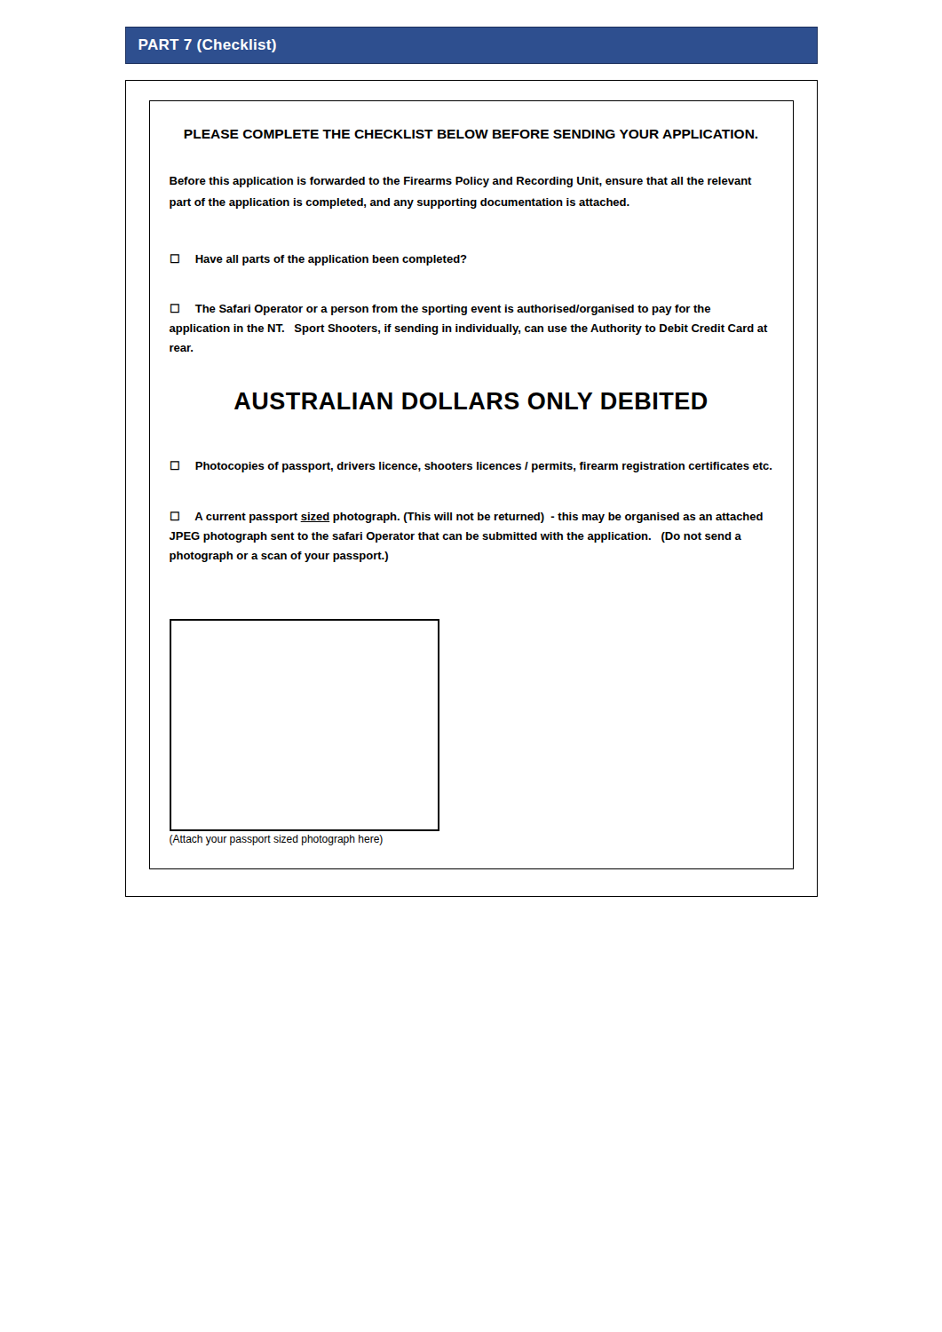PART 7 (Checklist)
PLEASE COMPLETE THE CHECKLIST BELOW BEFORE SENDING YOUR APPLICATION.
Before this application is forwarded to the Firearms Policy and Recording Unit, ensure that all the relevant part of the application is completed, and any supporting documentation is attached.
☐ Have all parts of the application been completed?
☐ The Safari Operator or a person from the sporting event is authorised/organised to pay for the application in the NT. Sport Shooters, if sending in individually, can use the Authority to Debit Credit Card at rear.
AUSTRALIAN DOLLARS ONLY DEBITED
☐ Photocopies of passport, drivers licence, shooters licences / permits, firearm registration certificates etc.
☐ A current passport sized photograph. (This will not be returned) - this may be organised as an attached JPEG photograph sent to the safari Operator that can be submitted with the application. (Do not send a photograph or a scan of your passport.)
(Attach your passport sized photograph here)